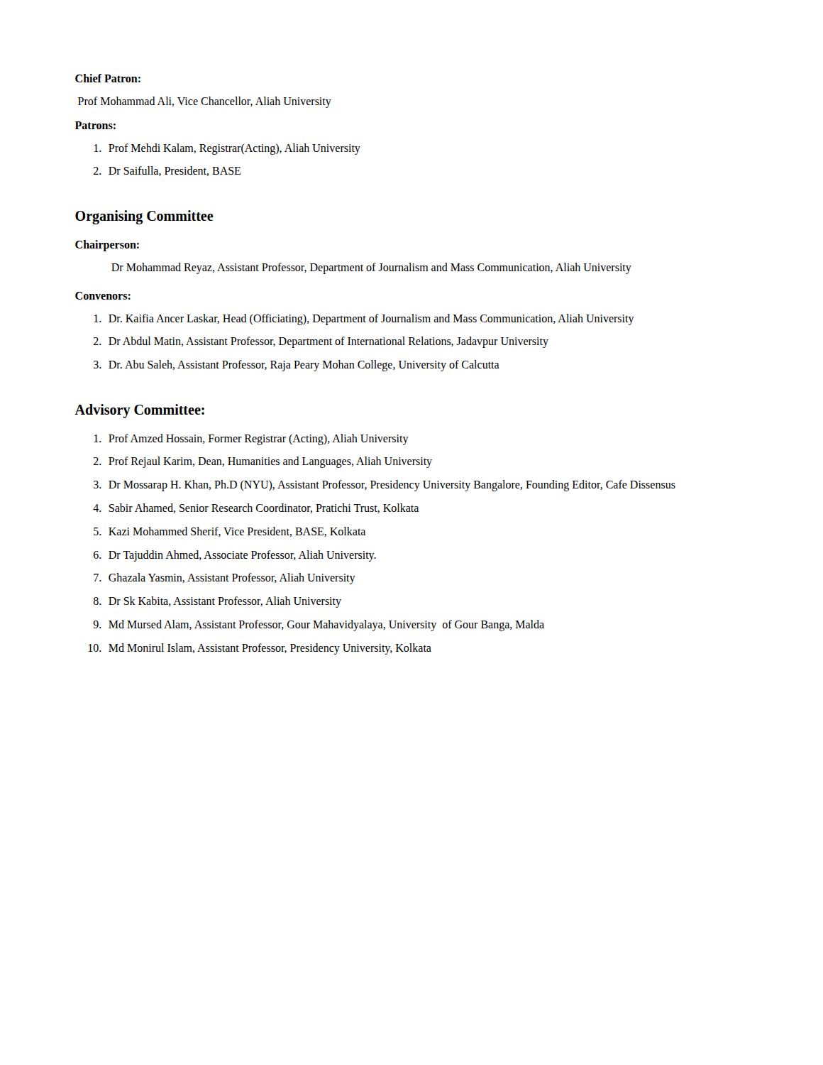Chief Patron:
Prof Mohammad Ali, Vice Chancellor, Aliah University
Patrons:
Prof Mehdi Kalam, Registrar(Acting), Aliah University
Dr Saifulla, President, BASE
Organising Committee
Chairperson:
Dr Mohammad Reyaz, Assistant Professor, Department of Journalism and Mass Communication, Aliah University
Convenors:
Dr. Kaifia Ancer Laskar, Head (Officiating), Department of Journalism and Mass Communication, Aliah University
Dr Abdul Matin, Assistant Professor, Department of International Relations, Jadavpur University
Dr. Abu Saleh, Assistant Professor, Raja Peary Mohan College, University of Calcutta
Advisory Committee:
Prof Amzed Hossain, Former Registrar (Acting), Aliah University
Prof Rejaul Karim, Dean, Humanities and Languages, Aliah University
Dr Mossarap H. Khan, Ph.D (NYU), Assistant Professor, Presidency University Bangalore, Founding Editor, Cafe Dissensus
Sabir Ahamed, Senior Research Coordinator, Pratichi Trust, Kolkata
Kazi Mohammed Sherif, Vice President, BASE, Kolkata
Dr Tajuddin Ahmed, Associate Professor, Aliah University.
Ghazala Yasmin, Assistant Professor, Aliah University
Dr Sk Kabita, Assistant Professor, Aliah University
Md Mursed Alam, Assistant Professor, Gour Mahavidyalaya, University of Gour Banga, Malda
Md Monirul Islam, Assistant Professor, Presidency University, Kolkata